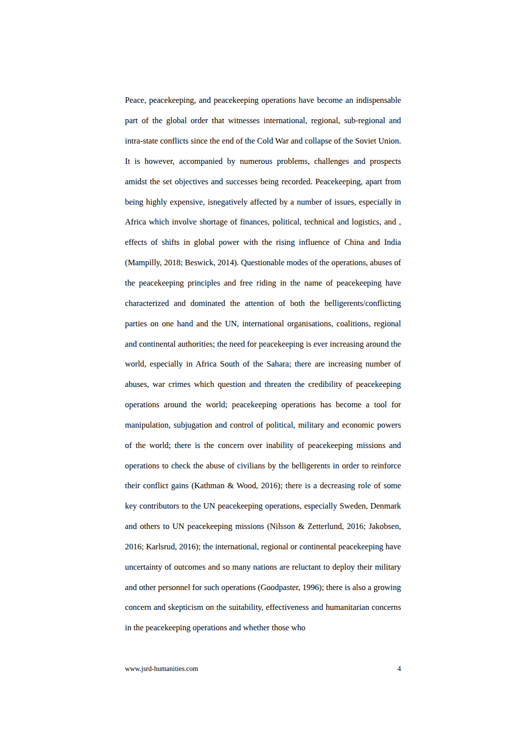Peace, peacekeeping, and peacekeeping operations have become an indispensable part of the global order that witnesses international, regional, sub-regional and intra-state conflicts since the end of the Cold War and collapse of the Soviet Union. It is however, accompanied by numerous problems, challenges and prospects amidst the set objectives and successes being recorded. Peacekeeping, apart from being highly expensive, isnegatively affected by a number of issues, especially in Africa which involve shortage of finances, political, technical and logistics, and , effects of shifts in global power with the rising influence of China and India (Mampilly, 2018; Beswick, 2014). Questionable modes of the operations, abuses of the peacekeeping principles and free riding in the name of peacekeeping have characterized and dominated the attention of both the belligerents/conflicting parties on one hand and the UN, international organisations, coalitions, regional and continental authorities; the need for peacekeeping is ever increasing around the world, especially in Africa South of the Sahara; there are increasing number of abuses, war crimes which question and threaten the credibility of peacekeeping operations around the world; peacekeeping operations has become a tool for manipulation, subjugation and control of political, military and economic powers of the world; there is the concern over inability of peacekeeping missions and operations to check the abuse of civilians by the belligerents in order to reinforce their conflict gains (Kathman & Wood, 2016); there is a decreasing role of some key contributors to the UN peacekeeping operations, especially Sweden, Denmark and others to UN peacekeeping missions (Nilsson & Zetterlund, 2016; Jakobsen, 2016; Karlsrud, 2016); the international, regional or continental peacekeeping have uncertainty of outcomes and so many nations are reluctant to deploy their military and other personnel for such operations (Goodpaster, 1996); there is also a growing concern and skepticism on the suitability, effectiveness and humanitarian concerns in the peacekeeping operations and whether those who
www.jsrd-humanities.com 4